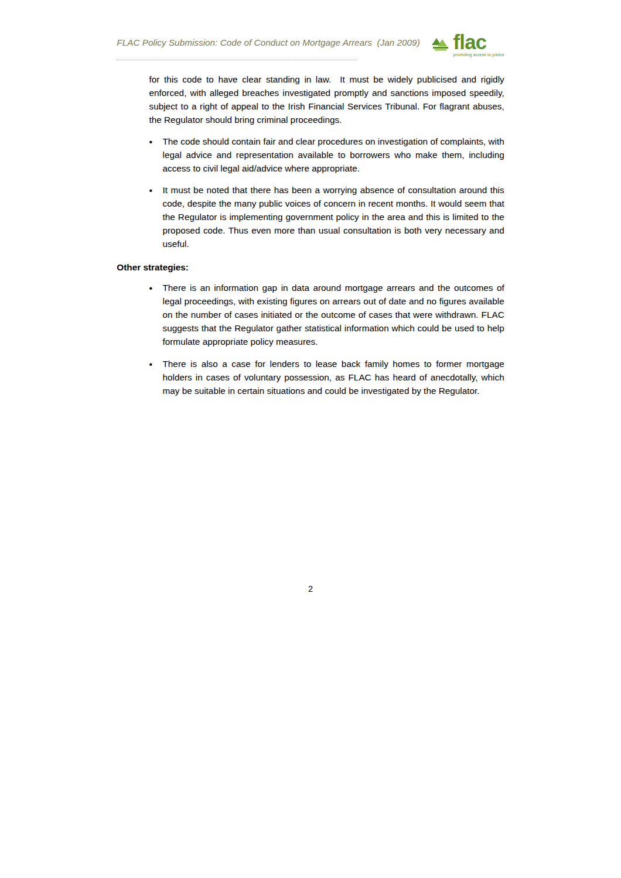FLAC Policy Submission: Code of Conduct on Mortgage Arrears (Jan 2009)
flac
promoting access to justice
for this code to have clear standing in law. It must be widely publicised and rigidly enforced, with alleged breaches investigated promptly and sanctions imposed speedily, subject to a right of appeal to the Irish Financial Services Tribunal. For flagrant abuses, the Regulator should bring criminal proceedings.
The code should contain fair and clear procedures on investigation of complaints, with legal advice and representation available to borrowers who make them, including access to civil legal aid/advice where appropriate.
It must be noted that there has been a worrying absence of consultation around this code, despite the many public voices of concern in recent months. It would seem that the Regulator is implementing government policy in the area and this is limited to the proposed code. Thus even more than usual consultation is both very necessary and useful.
Other strategies:
There is an information gap in data around mortgage arrears and the outcomes of legal proceedings, with existing figures on arrears out of date and no figures available on the number of cases initiated or the outcome of cases that were withdrawn. FLAC suggests that the Regulator gather statistical information which could be used to help formulate appropriate policy measures.
There is also a case for lenders to lease back family homes to former mortgage holders in cases of voluntary possession, as FLAC has heard of anecdotally, which may be suitable in certain situations and could be investigated by the Regulator.
2